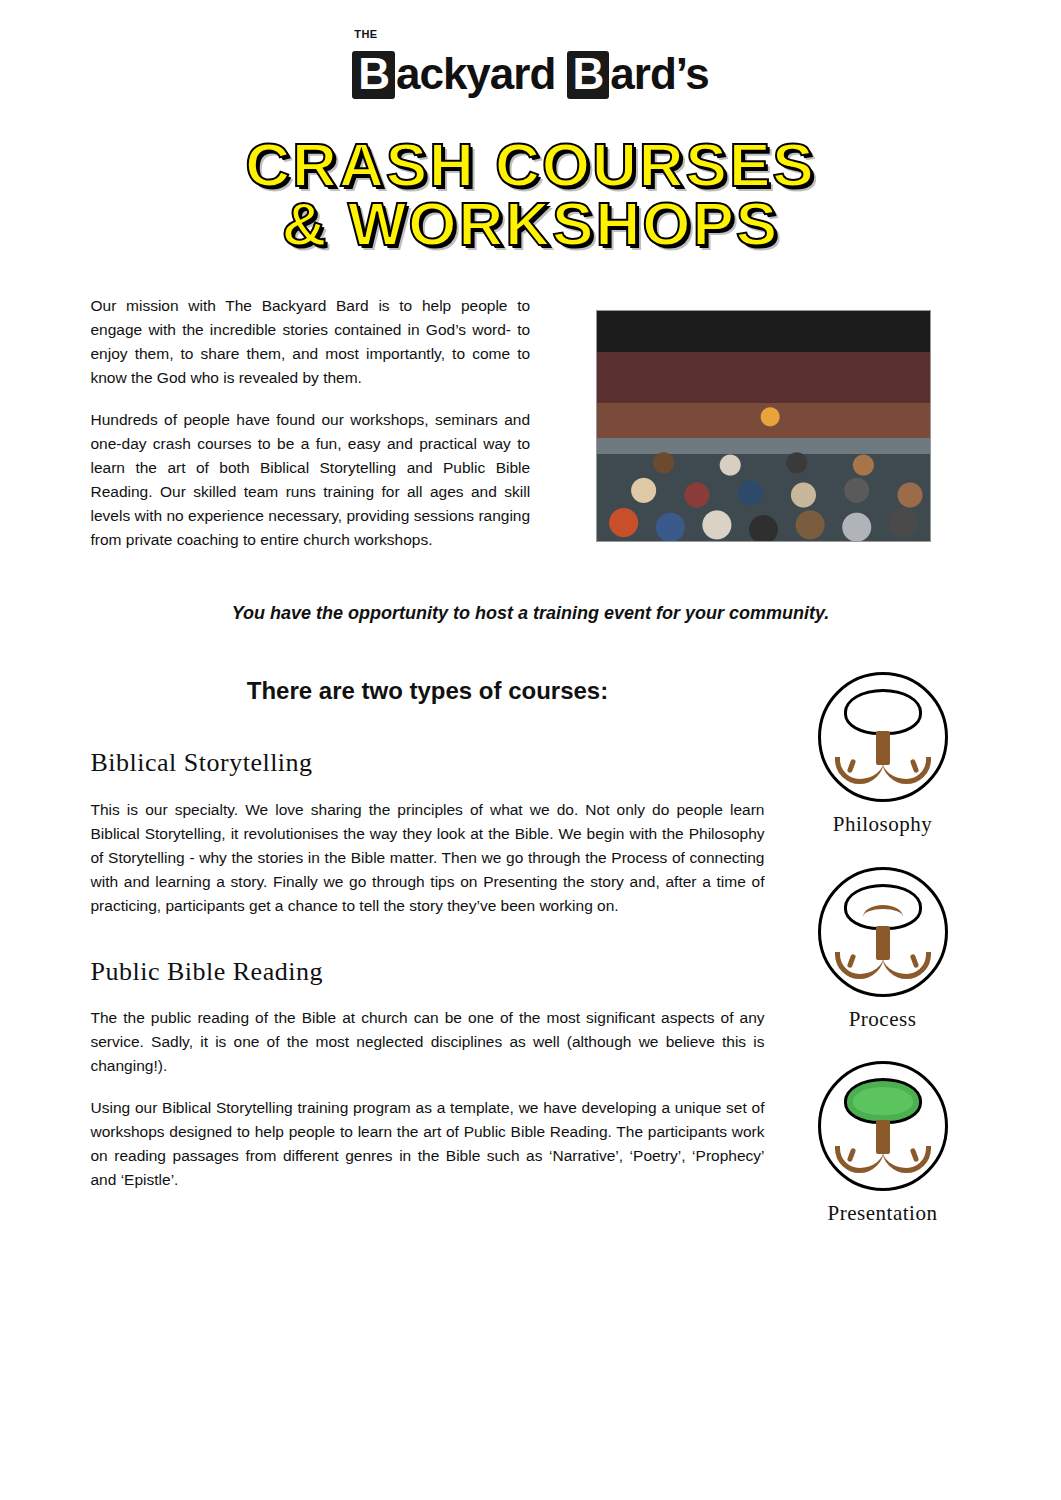THE Backyard Bard’s
Crash Courses & Workshops
Our mission with The Backyard Bard is to help people to engage with the incredible stories contained in God’s word- to enjoy them, to share them, and most importantly, to come to know the God who is revealed by them.
Hundreds of people have found our workshops, seminars and one-day crash courses to be a fun, easy and practical way to learn the art of both Biblical Storytelling and Public Bible Reading. Our skilled team runs training for all ages and skill levels with no experience necessary, providing sessions ranging from private coaching to entire church workshops.
A Backyard Bard workshop in progress.
You have the opportunity to host a training event for your community.
There are two types of courses:
Biblical Storytelling
This is our specialty. We love sharing the principles of what we do. Not only do people learn Biblical Storytelling, it revolutionises the way they look at the Bible. We begin with the Philosophy of Storytelling - why the stories in the Bible matter. Then we go through the Process of connecting with and learning a story. Finally we go through tips on Presenting the story and, after a time of practicing, participants get a chance to tell the story they’ve been working on.
Public Bible Reading
The the public reading of the Bible at church can be one of the most significant aspects of any service. Sadly, it is one of the most neglected disciplines as well (although we believe this is changing!).
Using our Biblical Storytelling training program as a template, we have developing a unique set of workshops designed to help people to learn the art of Public Bible Reading. The participants work on reading passages from different genres in the Bible such as ‘Narrative’, ‘Poetry’, ‘Prophecy’ and ‘Epistle’.
Philosophy
Process
Presentation